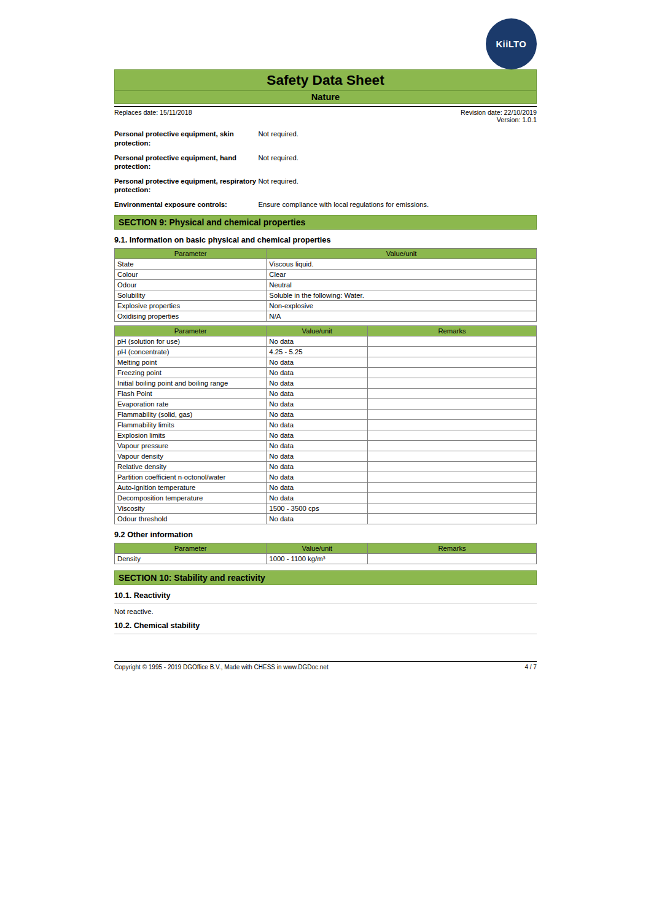KiiLTO
Safety Data Sheet
Nature
Replaces date: 15/11/2018
Revision date: 22/10/2019
Version: 1.0.1
Personal protective equipment, skin protection:
Not required.
Personal protective equipment, hand protection:
Not required.
Personal protective equipment, respiratory protection:
Not required.
Environmental exposure controls:
Ensure compliance with local regulations for emissions.
SECTION 9: Physical and chemical properties
9.1. Information on basic physical and chemical properties
| Parameter | Value/unit |
| --- | --- |
| State | Viscous liquid. |
| Colour | Clear |
| Odour | Neutral |
| Solubility | Soluble in the following: Water. |
| Explosive properties | Non-explosive |
| Oxidising properties | N/A |
| Parameter | Value/unit | Remarks |
| --- | --- | --- |
| pH (solution for use) | No data | |
| pH (concentrate) | 4.25 - 5.25 | |
| Melting point | No data | |
| Freezing point | No data | |
| Initial boiling point and boiling range | No data | |
| Flash Point | No data | |
| Evaporation rate | No data | |
| Flammability (solid, gas) | No data | |
| Flammability limits | No data | |
| Explosion limits | No data | |
| Vapour pressure | No data | |
| Vapour density | No data | |
| Relative density | No data | |
| Partition coefficient n-octonol/water | No data | |
| Auto-ignition temperature | No data | |
| Decomposition temperature | No data | |
| Viscosity | 1500 - 3500 cps | |
| Odour threshold | No data | |
9.2 Other information
| Parameter | Value/unit | Remarks |
| --- | --- | --- |
| Density | 1000 - 1100 kg/m³ | |
SECTION 10: Stability and reactivity
10.1. Reactivity
Not reactive.
10.2. Chemical stability
Copyright © 1995 - 2019 DGOffice B.V., Made with CHESS in www.DGDoc.net
4 / 7